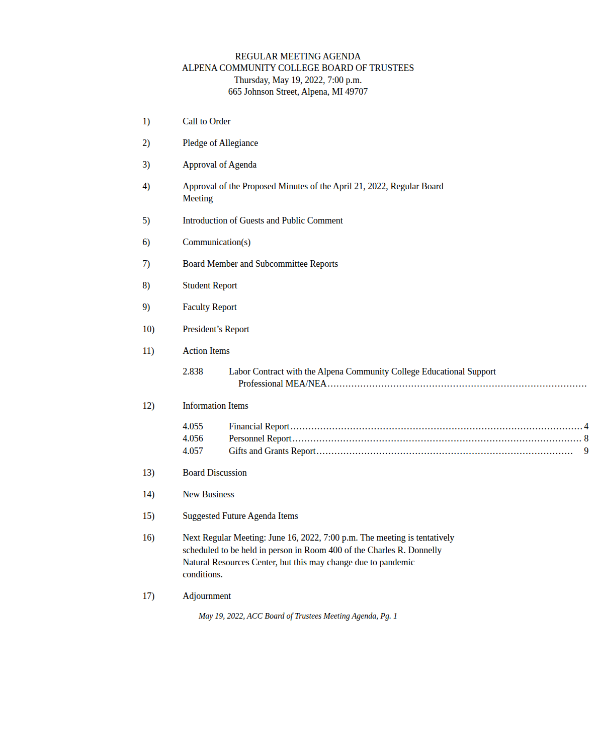REGULAR MEETING AGENDA
ALPENA COMMUNITY COLLEGE BOARD OF TRUSTEES
Thursday, May 19, 2022, 7:00 p.m.
665 Johnson Street, Alpena, MI 49707
1) Call to Order
2) Pledge of Allegiance
3) Approval of Agenda
4) Approval of the Proposed Minutes of the April 21, 2022, Regular Board Meeting
5) Introduction of Guests and Public Comment
6) Communication(s)
7) Board Member and Subcommittee Reports
8) Student Report
9) Faculty Report
10) President’s Report
11) Action Items
2.838 Labor Contract with the Alpena Community College Educational Support Professional MEA/NEA ....................................................................................... 2
12) Information Items
4.055 Financial Report .................................................................................................. 4
4.056 Personnel Report ................................................................................................. 8
4.057 Gifts and Grants Report ...................................................................................... 9
13) Board Discussion
14) New Business
15) Suggested Future Agenda Items
16) Next Regular Meeting: June 16, 2022, 7:00 p.m. The meeting is tentatively scheduled to be held in person in Room 400 of the Charles R. Donnelly Natural Resources Center, but this may change due to pandemic conditions.
17) Adjournment
May 19, 2022, ACC Board of Trustees Meeting Agenda, Pg. 1